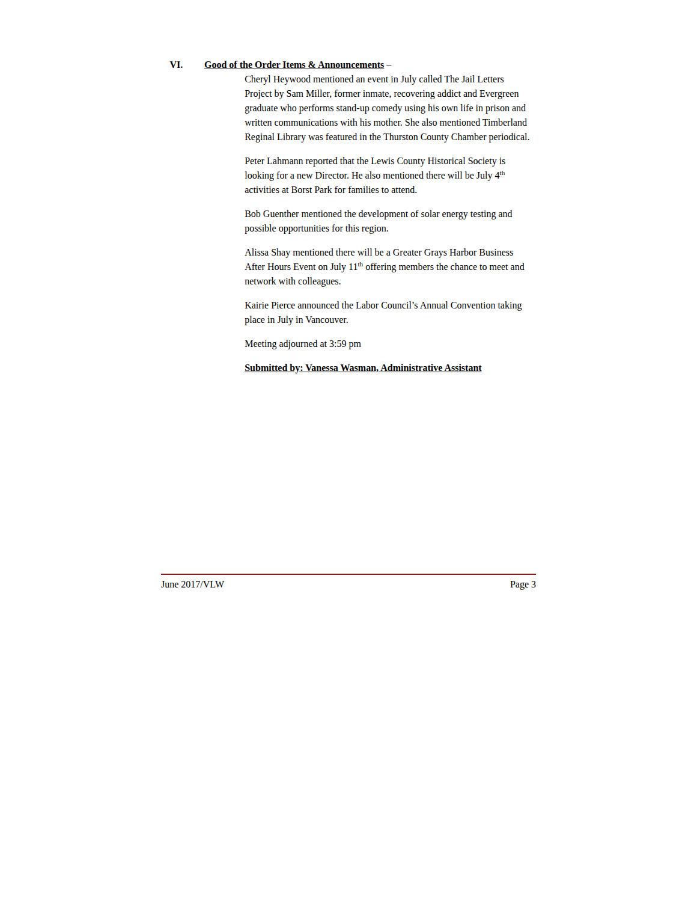VI.
Good of the Order Items & Announcements –
Cheryl Heywood mentioned an event in July called The Jail Letters Project by Sam Miller, former inmate, recovering addict and Evergreen graduate who performs stand-up comedy using his own life in prison and written communications with his mother. She also mentioned Timberland Reginal Library was featured in the Thurston County Chamber periodical.
Peter Lahmann reported that the Lewis County Historical Society is looking for a new Director. He also mentioned there will be July 4th activities at Borst Park for families to attend.
Bob Guenther mentioned the development of solar energy testing and possible opportunities for this region.
Alissa Shay mentioned there will be a Greater Grays Harbor Business After Hours Event on July 11th offering members the chance to meet and network with colleagues.
Kairie Pierce announced the Labor Council’s Annual Convention taking place in July in Vancouver.
Meeting adjourned at 3:59 pm
Submitted by: Vanessa Wasman, Administrative Assistant
June 2017/VLW Page 3